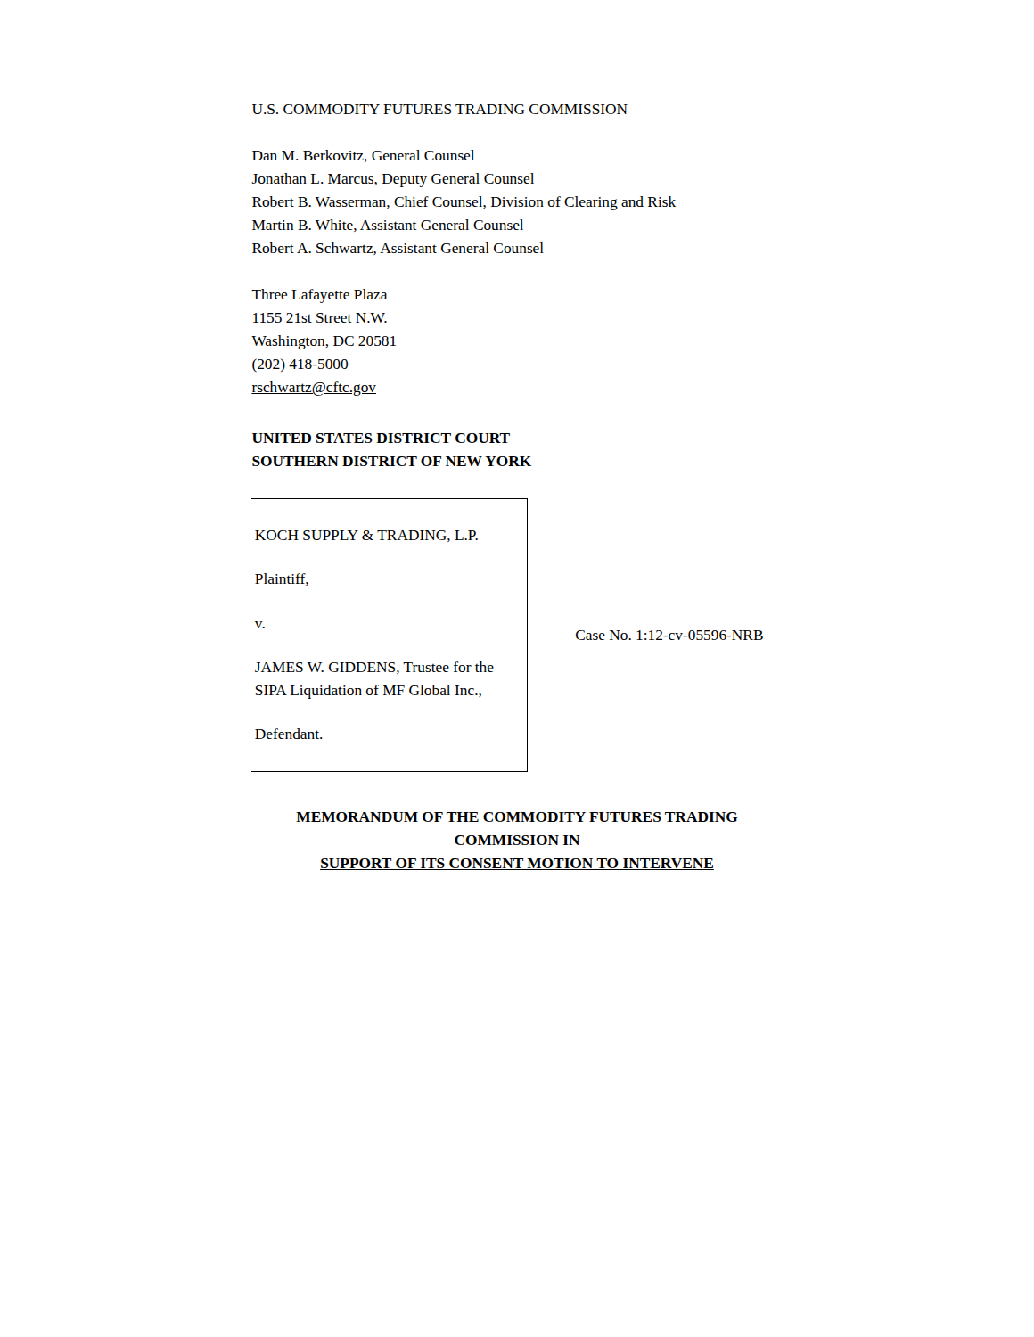U.S. COMMODITY FUTURES TRADING COMMISSION
Dan M. Berkovitz, General Counsel
Jonathan L. Marcus, Deputy General Counsel
Robert B. Wasserman, Chief Counsel, Division of Clearing and Risk
Martin B. White, Assistant General Counsel
Robert A. Schwartz, Assistant General Counsel
Three Lafayette Plaza
1155 21st Street N.W.
Washington, DC 20581
(202) 418-5000
rschwartz@cftc.gov
UNITED STATES DISTRICT COURT
SOUTHERN DISTRICT OF NEW YORK
| KOCH SUPPLY & TRADING, L.P. Plaintiff, v. JAMES W. GIDDENS, Trustee for the SIPA Liquidation of MF Global Inc., Defendant. | Case No. 1:12-cv-05596-NRB |
MEMORANDUM OF THE COMMODITY FUTURES TRADING COMMISSION IN SUPPORT OF ITS CONSENT MOTION TO INTERVENE